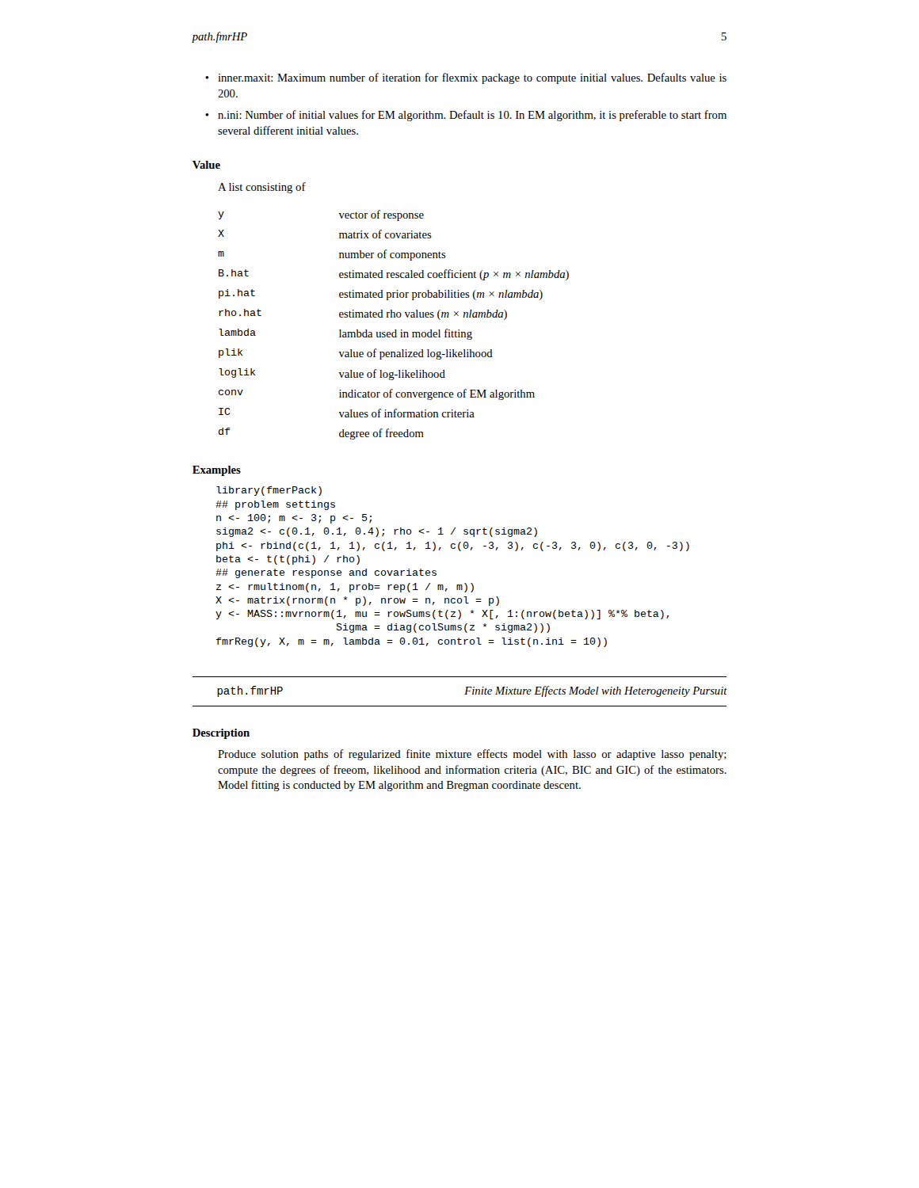path.fmrHP 5
inner.maxit: Maximum number of iteration for flexmix package to compute initial values. Defaults value is 200.
n.ini: Number of initial values for EM algorithm. Default is 10. In EM algorithm, it is preferable to start from several different initial values.
Value
A list consisting of
| y | vector of response |
| X | matrix of covariates |
| m | number of components |
| B.hat | estimated rescaled coefficient ( p × m × nlambda ) |
| pi.hat | estimated prior probabilities ( m × nlambda ) |
| rho.hat | estimated rho values ( m × nlambda ) |
| lambda | lambda used in model fitting |
| plik | value of penalized log-likelihood |
| loglik | value of log-likelihood |
| conv | indicator of convergence of EM algorithm |
| IC | values of information criteria |
| df | degree of freedom |
Examples
library(fmerPack)
## problem settings
n <- 100; m <- 3; p <- 5;
sigma2 <- c(0.1, 0.1, 0.4); rho <- 1 / sqrt(sigma2)
phi <- rbind(c(1, 1, 1), c(1, 1, 1), c(0, -3, 3), c(-3, 3, 0), c(3, 0, -3))
beta <- t(t(phi) / rho)
## generate response and covariates
z <- rmultinom(n, 1, prob= rep(1 / m, m))
X <- matrix(rnorm(n * p), nrow = n, ncol = p)
y <- MASS::mvrnorm(1, mu = rowSums(t(z) * X[, 1:(nrow(beta))] %*% beta),
                   Sigma = diag(colSums(z * sigma2)))
fmrReg(y, X, m = m, lambda = 0.01, control = list(n.ini = 10))
path.fmrHP Finite Mixture Effects Model with Heterogeneity Pursuit
Description
Produce solution paths of regularized finite mixture effects model with lasso or adaptive lasso penalty; compute the degrees of freeom, likelihood and information criteria (AIC, BIC and GIC) of the estimators. Model fitting is conducted by EM algorithm and Bregman coordinate descent.